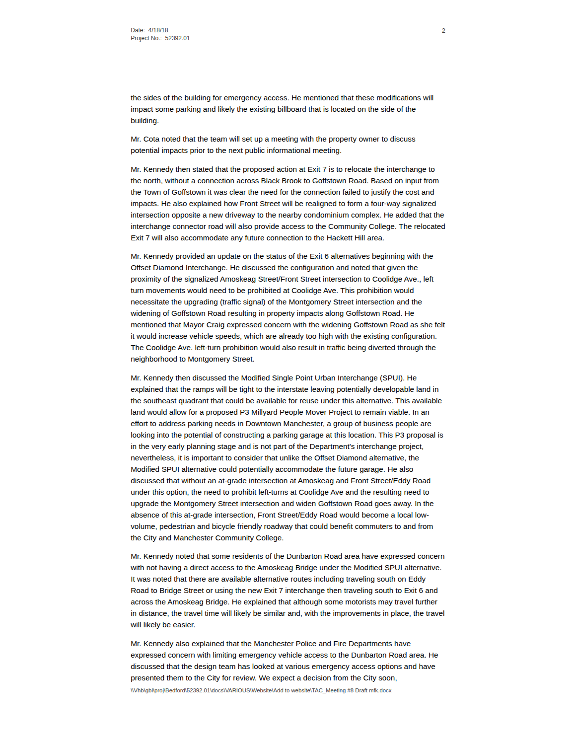Date: 4/18/18
Project No.: 52392.01
2
the sides of the building for emergency access. He mentioned that these modifications will impact some parking and likely the existing billboard that is located on the side of the building.
Mr. Cota noted that the team will set up a meeting with the property owner to discuss potential impacts prior to the next public informational meeting.
Mr. Kennedy then stated that the proposed action at Exit 7 is to relocate the interchange to the north, without a connection across Black Brook to Goffstown Road. Based on input from the Town of Goffstown it was clear the need for the connection failed to justify the cost and impacts. He also explained how Front Street will be realigned to form a four-way signalized intersection opposite a new driveway to the nearby condominium complex. He added that the interchange connector road will also provide access to the Community College. The relocated Exit 7 will also accommodate any future connection to the Hackett Hill area.
Mr. Kennedy provided an update on the status of the Exit 6 alternatives beginning with the Offset Diamond Interchange. He discussed the configuration and noted that given the proximity of the signalized Amoskeag Street/Front Street intersection to Coolidge Ave., left turn movements would need to be prohibited at Coolidge Ave. This prohibition would necessitate the upgrading (traffic signal) of the Montgomery Street intersection and the widening of Goffstown Road resulting in property impacts along Goffstown Road. He mentioned that Mayor Craig expressed concern with the widening Goffstown Road as she felt it would increase vehicle speeds, which are already too high with the existing configuration. The Coolidge Ave. left-turn prohibition would also result in traffic being diverted through the neighborhood to Montgomery Street.
Mr. Kennedy then discussed the Modified Single Point Urban Interchange (SPUI). He explained that the ramps will be tight to the interstate leaving potentially developable land in the southeast quadrant that could be available for reuse under this alternative. This available land would allow for a proposed P3 Millyard People Mover Project to remain viable. In an effort to address parking needs in Downtown Manchester, a group of business people are looking into the potential of constructing a parking garage at this location. This P3 proposal is in the very early planning stage and is not part of the Department's interchange project, nevertheless, it is important to consider that unlike the Offset Diamond alternative, the Modified SPUI alternative could potentially accommodate the future garage. He also discussed that without an at-grade intersection at Amoskeag and Front Street/Eddy Road under this option, the need to prohibit left-turns at Coolidge Ave and the resulting need to upgrade the Montgomery Street intersection and widen Goffstown Road goes away. In the absence of this at-grade intersection, Front Street/Eddy Road would become a local low-volume, pedestrian and bicycle friendly roadway that could benefit commuters to and from the City and Manchester Community College.
Mr. Kennedy noted that some residents of the Dunbarton Road area have expressed concern with not having a direct access to the Amoskeag Bridge under the Modified SPUI alternative. It was noted that there are available alternative routes including traveling south on Eddy Road to Bridge Street or using the new Exit 7 interchange then traveling south to Exit 6 and across the Amoskeag Bridge. He explained that although some motorists may travel further in distance, the travel time will likely be similar and, with the improvements in place, the travel will likely be easier.
Mr. Kennedy also explained that the Manchester Police and Fire Departments have expressed concern with limiting emergency vehicle access to the Dunbarton Road area. He discussed that the design team has looked at various emergency access options and have presented them to the City for review. We expect a decision from the City soon,
\\Vhb\gbl\proj\Bedford\52392.01\docs\VARIOUS\Website\Add to website\TAC_Meeting #8 Draft mfk.docx